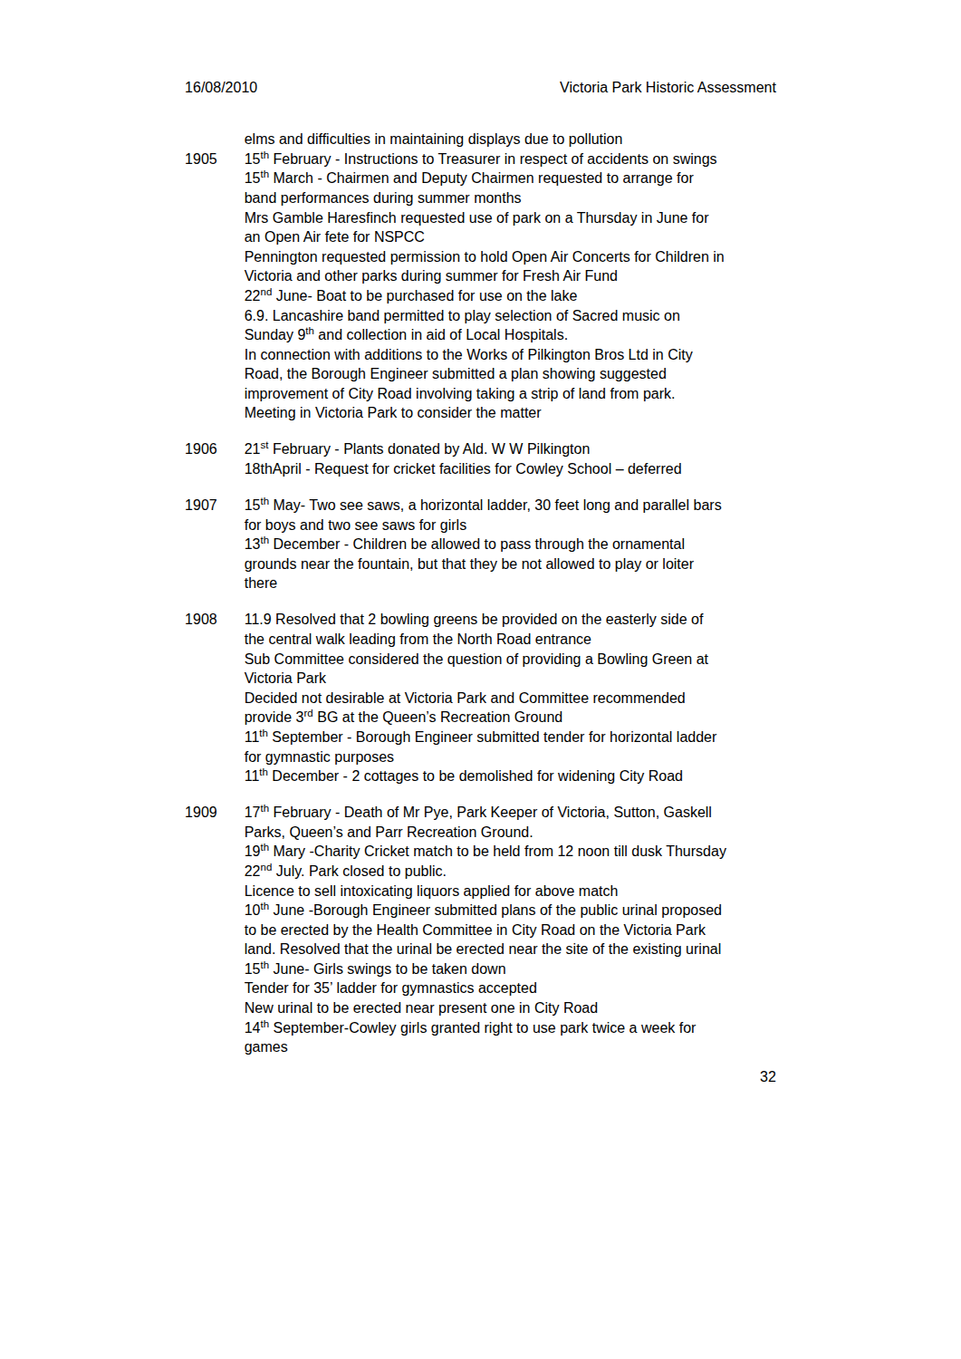16/08/2010
Victoria Park Historic Assessment
elms and difficulties in maintaining displays due to pollution
1905
15th February - Instructions to Treasurer in respect of accidents on swings
15th March - Chairmen and Deputy Chairmen requested to arrange for band performances during summer months
Mrs Gamble Haresfinch requested use of park on a Thursday in June for an Open Air fete for NSPCC
Pennington requested permission to hold Open Air Concerts for Children in Victoria and other parks during summer for Fresh Air Fund
22nd June- Boat to be purchased for use on the lake
6.9. Lancashire band permitted to play selection of Sacred music on Sunday 9th and collection in aid of Local Hospitals.
In connection with additions to the Works of Pilkington Bros Ltd in City Road, the Borough Engineer submitted a plan showing suggested improvement of City Road involving taking a strip of land from park. Meeting in Victoria Park to consider the matter
1906
21st February - Plants donated by Ald. W W Pilkington
18thApril - Request for cricket facilities for Cowley School – deferred
1907
15th May- Two see saws, a horizontal ladder, 30 feet long and parallel bars for boys and two see saws for girls
13th December - Children be allowed to pass through the ornamental grounds near the fountain, but that they be not allowed to play or loiter there
1908
11.9 Resolved that 2 bowling greens be provided on the easterly side of the central walk leading from the North Road entrance
Sub Committee considered the question of providing a Bowling Green at Victoria Park
Decided not desirable at Victoria Park and Committee recommended provide 3rd BG at the Queen’s Recreation Ground
11th September - Borough Engineer submitted tender for horizontal ladder for gymnastic purposes
11th December - 2 cottages to be demolished for widening City Road
1909
17th February - Death of Mr Pye, Park Keeper of Victoria, Sutton, Gaskell Parks, Queen’s and Parr Recreation Ground.
19th Mary -Charity Cricket match to be held from 12 noon till dusk Thursday 22nd July. Park closed to public.
Licence to sell intoxicating liquors applied for above match
10th June -Borough Engineer submitted plans of the public urinal proposed to be erected by the Health Committee in City Road on the Victoria Park land. Resolved that the urinal be erected near the site of the existing urinal
15th June- Girls swings to be taken down
Tender for 35’ ladder for gymnastics accepted
New urinal to be erected near present one in City Road
14th September-Cowley girls granted right to use park twice a week for games
32